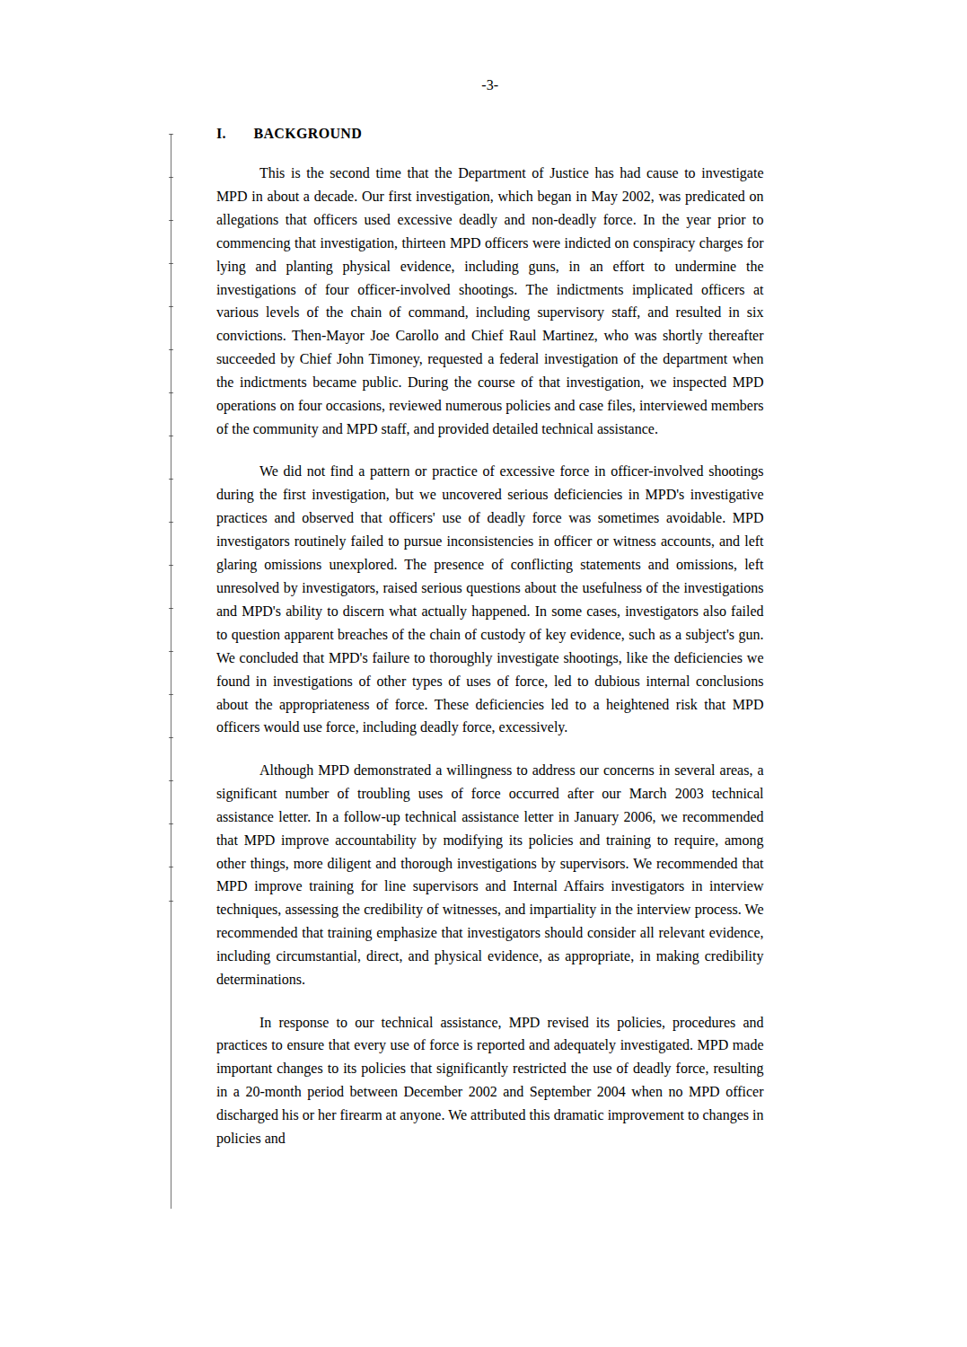-3-
I. BACKGROUND
This is the second time that the Department of Justice has had cause to investigate MPD in about a decade. Our first investigation, which began in May 2002, was predicated on allegations that officers used excessive deadly and non-deadly force. In the year prior to commencing that investigation, thirteen MPD officers were indicted on conspiracy charges for lying and planting physical evidence, including guns, in an effort to undermine the investigations of four officer-involved shootings. The indictments implicated officers at various levels of the chain of command, including supervisory staff, and resulted in six convictions. Then-Mayor Joe Carollo and Chief Raul Martinez, who was shortly thereafter succeeded by Chief John Timoney, requested a federal investigation of the department when the indictments became public. During the course of that investigation, we inspected MPD operations on four occasions, reviewed numerous policies and case files, interviewed members of the community and MPD staff, and provided detailed technical assistance.
We did not find a pattern or practice of excessive force in officer-involved shootings during the first investigation, but we uncovered serious deficiencies in MPD's investigative practices and observed that officers' use of deadly force was sometimes avoidable. MPD investigators routinely failed to pursue inconsistencies in officer or witness accounts, and left glaring omissions unexplored. The presence of conflicting statements and omissions, left unresolved by investigators, raised serious questions about the usefulness of the investigations and MPD's ability to discern what actually happened. In some cases, investigators also failed to question apparent breaches of the chain of custody of key evidence, such as a subject's gun. We concluded that MPD's failure to thoroughly investigate shootings, like the deficiencies we found in investigations of other types of uses of force, led to dubious internal conclusions about the appropriateness of force. These deficiencies led to a heightened risk that MPD officers would use force, including deadly force, excessively.
Although MPD demonstrated a willingness to address our concerns in several areas, a significant number of troubling uses of force occurred after our March 2003 technical assistance letter. In a follow-up technical assistance letter in January 2006, we recommended that MPD improve accountability by modifying its policies and training to require, among other things, more diligent and thorough investigations by supervisors. We recommended that MPD improve training for line supervisors and Internal Affairs investigators in interview techniques, assessing the credibility of witnesses, and impartiality in the interview process. We recommended that training emphasize that investigators should consider all relevant evidence, including circumstantial, direct, and physical evidence, as appropriate, in making credibility determinations.
In response to our technical assistance, MPD revised its policies, procedures and practices to ensure that every use of force is reported and adequately investigated. MPD made important changes to its policies that significantly restricted the use of deadly force, resulting in a 20-month period between December 2002 and September 2004 when no MPD officer discharged his or her firearm at anyone. We attributed this dramatic improvement to changes in policies and